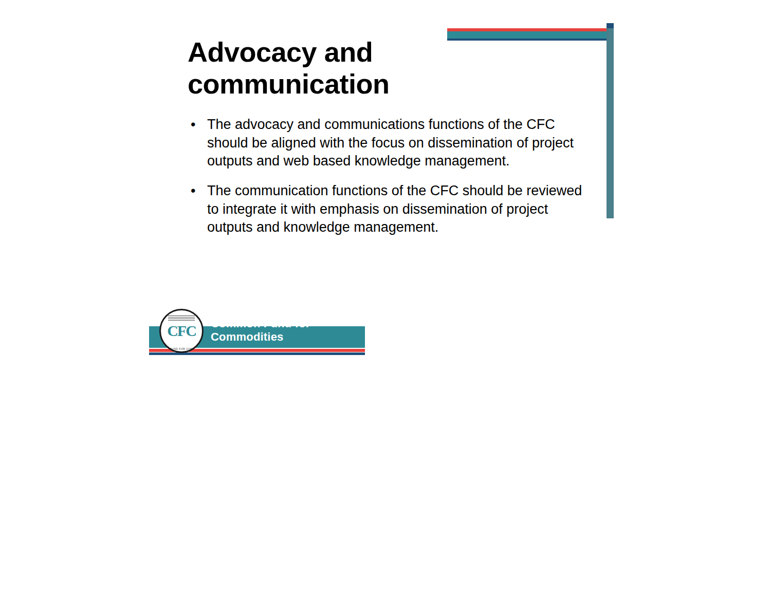Advocacy and communication
The advocacy and communications functions of the CFC should be aligned with the focus on dissemination of project outputs and web based knowledge management.
The communication functions of the CFC should be reviewed to integrate it with emphasis on dissemination of project outputs and knowledge management.
Common Fund for Commodities
CFC
COMMON FUND FOR COMMODITIES